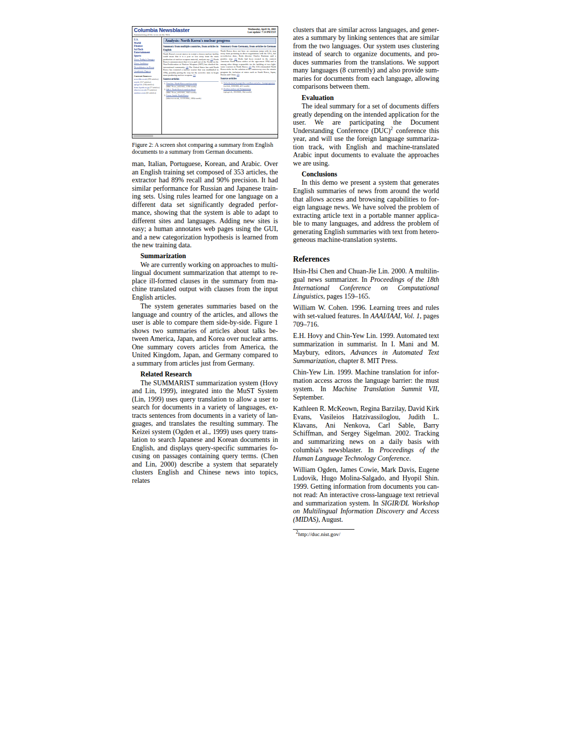Columbia Newsblaster
Summarizing all the news on the Web
Wednesday, April 16, 2003
Last update: 7:14 PM EST
U.S. World Finance Sci/Tech Entertainment Sports View Today's Images View Archives Newsblaster in Press Academic Papers
Current Sources:
news.bbc.co.uk (293 articles)
wsj.de (157 articles)
spiegel.de (194 articles)
home.kyodo.co.jp (77 articles)
observer.co.uk (75 articles)
suntimes.com (61 articles)
Analysis: North Korea's nuclear progress
Summary from multiple countries, from articles in English
North Korea's recent moves to restart a frozen nuclear facility could mean that it is a year or less away from the mass production of nuclear weapons material, analysts say. (7) North Korea's announcement that it is to pull out of the Treaty on the Non-Proliferation of Nuclear Weapons (NPT) has shocked the international community. (4) The United States has said North Korea has restarted a nuclear reactor that was mothballed in 1994, possibly paving the way for the secretive state to begin mass-producing nuclear weapons. (2)
Source articles
Timeline: North Korea nuclear crisis
(BBC News, 4/03/003, 1198 words)
Q&A: North Korea's nuclear threat
(BBC News, 4/03/003, 1063 words)
Focus: Inside North Korea
(observer.co.uk, 12/29/2002, 1894 words)
Summary from Germany, from articles in German
North Korea does not have an enormous jump with its step away from persisting in direct negotiations with the USA, but nevertheless done, Kedo director Charles Kartman said a positive step. (2) Kedo had been created in the context American North Korea niches of the agreement 1994 and is among other things responsible for the building of two light-water reactors in North Korea. (2) The USA demanded North Korea niche for the solution of the controversy over the atomic program the inclusion of states such as South Korea, Japan, Russia and China. (2)
Source articles
Sicherheitsrat besorgt über nordkoreanisches Atomprogramm
(welt.de, 8/00/000, 412 words)
Zeichen stehen auf Entspannung
(spiegel.de, 8/6/0000, 364 words)
Figure 2: A screen shot comparing a summary from English documents to a summary from German documents.
man, Italian, Portuguese, Korean, and Arabic. Over an English training set composed of 353 articles, the extractor had 89% recall and 90% precision. It had similar performance for Russian and Japanese training sets. Using rules learned for one language on a different data set significantly degraded performance, showing that the system is able to adapt to different sites and languages. Adding new sites is easy; a human annotates web pages using the GUI, and a new categorization hypothesis is learned from the new training data.
Summarization
We are currently working on approaches to multilingual document summarization that attempt to replace ill-formed clauses in the summary from machine translated output with clauses from the input English articles.
The system generates summaries based on the language and country of the articles, and allows the user is able to compare them side-by-side. Figure 1 shows two summaries of articles about talks between America, Japan, and Korea over nuclear arms. One summary covers articles from America, the United Kingdom, Japan, and Germany compared to a summary from articles just from Germany.
Related Research
The SUMMARIST summarization system (Hovy and Lin, 1999), integrated into the MuST System (Lin, 1999) uses query translation to allow a user to search for documents in a variety of languages, extracts sentences from documents in a variety of languages, and translates the resulting summary. The Keizei system (Ogden et al., 1999) uses query translation to search Japanese and Korean documents in English, and displays query-specific summaries focusing on passages containing query terms. (Chen and Lin, 2000) describe a system that separately clusters English and Chinese news into topics, relates
clusters that are similar across languages, and generates a summary by linking sentences that are similar from the two languages. Our system uses clustering instead of search to organize documents, and produces summaries from the translations. We support many languages (8 currently) and also provide summaries for documents from each language, allowing comparisons between them.
Evaluation
The ideal summary for a set of documents differs greatly depending on the intended application for the user. We are participating the Document Understanding Conference (DUC)2 conference this year, and will use the foreign language summarization track, with English and machine-translated Arabic input documents to evaluate the approaches we are using.
Conclusions
In this demo we present a system that generates English summaries of news from around the world that allows access and browsing capabilities to foreign language news. We have solved the problem of extracting article text in a portable manner applicable to many languages, and address the problem of generating English summaries with text from heterogeneous machine-translation systems.
References
Hsin-Hsi Chen and Chuan-Jie Lin. 2000. A multilingual news summarizer. In Proceedings of the 18th International Conference on Computational Linguistics, pages 159–165.
William W. Cohen. 1996. Learning trees and rules with set-valued features. In AAAI/IAAI, Vol. 1, pages 709–716.
E.H. Hovy and Chin-Yew Lin. 1999. Automated text summarization in summarist. In I. Mani and M. Maybury, editors, Advances in Automated Text Summarization, chapter 8. MIT Press.
Chin-Yew Lin. 1999. Machine translation for information access across the language barrier: the must system. In Machine Translation Summit VII, September.
Kathleen R. McKeown, Regina Barzilay, David Kirk Evans, Vasileios Hatzivassiloglou, Judith L. Klavans, Ani Nenkova, Carl Sable, Barry Schiffman, and Sergey Sigelman. 2002. Tracking and summarizing news on a daily basis with columbia's newsblaster. In Proceedings of the Human Language Technology Conference.
William Ogden, James Cowie, Mark Davis, Eugene Ludovik, Hugo Molina-Salgado, and Hyopil Shin. 1999. Getting information from documents you cannot read: An interactive cross-language text retrieval and summarization system. In SIGIR/DL Workshop on Multilingual Information Discovery and Access (MIDAS), August.
2http://duc.nist.gov/